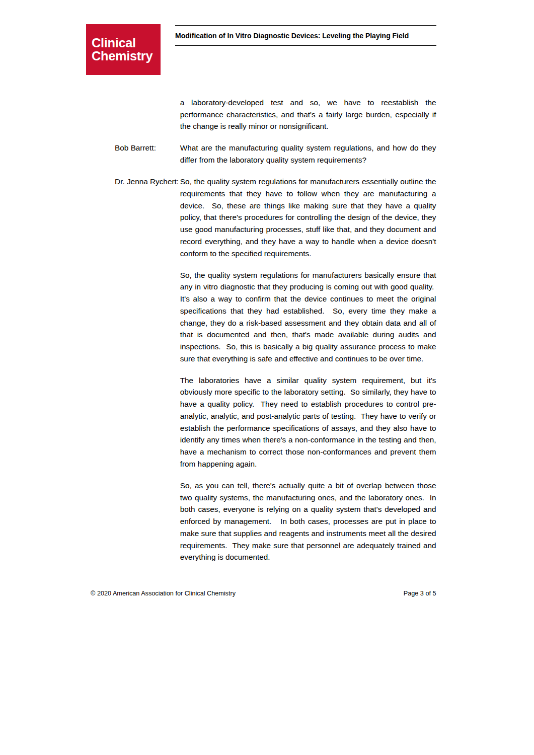Clinical Chemistry
Modification of In Vitro Diagnostic Devices: Leveling the Playing Field
a laboratory-developed test and so, we have to reestablish the performance characteristics, and that's a fairly large burden, especially if the change is really minor or nonsignificant.
Bob Barrett:
What are the manufacturing quality system regulations, and how do they differ from the laboratory quality system requirements?
Dr. Jenna Rychert:
So, the quality system regulations for manufacturers essentially outline the requirements that they have to follow when they are manufacturing a device. So, these are things like making sure that they have a quality policy, that there's procedures for controlling the design of the device, they use good manufacturing processes, stuff like that, and they document and record everything, and they have a way to handle when a device doesn't conform to the specified requirements.
So, the quality system regulations for manufacturers basically ensure that any in vitro diagnostic that they producing is coming out with good quality. It's also a way to confirm that the device continues to meet the original specifications that they had established. So, every time they make a change, they do a risk-based assessment and they obtain data and all of that is documented and then, that's made available during audits and inspections. So, this is basically a big quality assurance process to make sure that everything is safe and effective and continues to be over time.
The laboratories have a similar quality system requirement, but it's obviously more specific to the laboratory setting. So similarly, they have to have a quality policy. They need to establish procedures to control pre-analytic, analytic, and post-analytic parts of testing. They have to verify or establish the performance specifications of assays, and they also have to identify any times when there's a non-conformance in the testing and then, have a mechanism to correct those non-conformances and prevent them from happening again.
So, as you can tell, there's actually quite a bit of overlap between those two quality systems, the manufacturing ones, and the laboratory ones. In both cases, everyone is relying on a quality system that's developed and enforced by management. In both cases, processes are put in place to make sure that supplies and reagents and instruments meet all the desired requirements. They make sure that personnel are adequately trained and everything is documented.
© 2020 American Association for Clinical Chemistry
Page 3 of 5